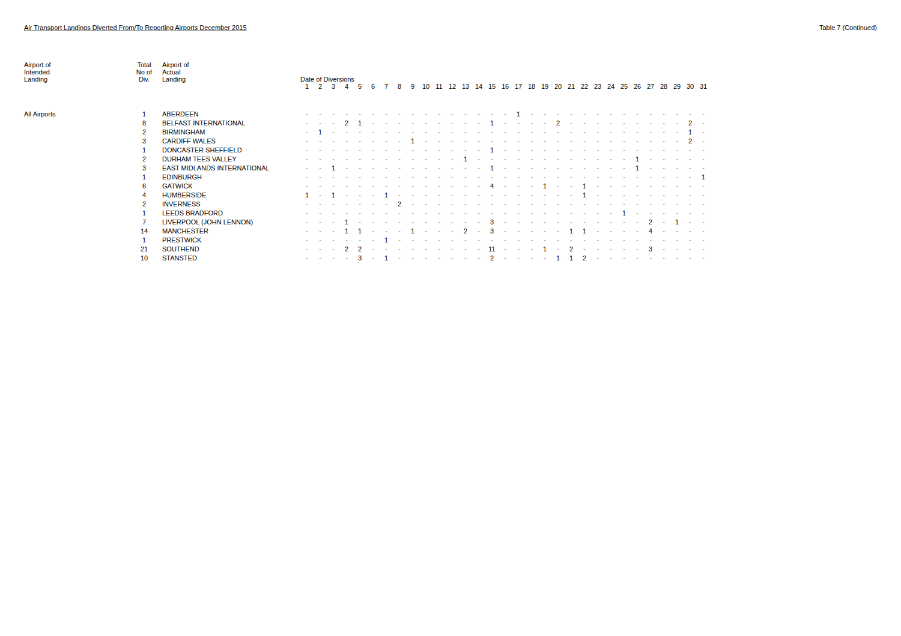Air Transport Landings Diverted From/To Reporting Airports December 2015
Table 7 (Continued)
| Airport of | Total | Airport of | |
| --- | --- | --- | --- |
| Intended | No of | Actual | |
| Landing | Div. | Landing | Date of Diversions |
| | | | 1 | 2 | 3 | 4 | 5 | 6 | 7 | 8 | 9 | 10 | 11 | 12 | 13 | 14 | 15 | 16 | 17 | 18 | 19 | 20 | 21 | 22 | 23 | 24 | 25 | 26 | 27 | 28 | 29 | 30 | 31 |
| All Airports | 1 | ABERDEEN | - | - | - | - | - | - | - | - | - | - | - | - | - | - | - | - | 1 | - | - | - | - | - | - | - | - | - | - | - | - | - | - |
| | 8 | BELFAST INTERNATIONAL | - | - | - | 2 | 1 | - | - | - | - | - | - | - | - | - | 1 | - | - | - | - | 2 | - | - | - | - | - | - | - | - | - | 2 | - |
| | 2 | BIRMINGHAM | - | 1 | - | - | - | - | - | - | - | - | - | - | - | - | - | - | - | - | - | - | - | - | - | - | - | - | - | - | - | 1 | - |
| | 3 | CARDIFF WALES | - | - | - | - | - | - | - | - | 1 | - | - | - | - | - | - | - | - | - | - | - | - | - | - | - | - | - | - | - | - | 2 | - |
| | 1 | DONCASTER SHEFFIELD | - | - | - | - | - | - | - | - | - | - | - | - | - | - | 1 | - | - | - | - | - | - | - | - | - | - | - | - | - | - | - | - |
| | 2 | DURHAM TEES VALLEY | - | - | - | - | - | - | - | - | - | - | - | - | 1 | - | - | - | - | - | - | - | - | - | - | - | - | 1 | - | - | - | - | - |
| | 3 | EAST MIDLANDS INTERNATIONAL | - | - | 1 | - | - | - | - | - | - | - | - | - | - | - | 1 | - | - | - | - | - | - | - | - | - | - | 1 | - | - | - | - | - |
| | 1 | EDINBURGH | - | - | - | - | - | - | - | - | - | - | - | - | - | - | - | - | - | - | - | - | - | - | - | - | - | - | - | - | - | - | 1 |
| | 6 | GATWICK | - | - | - | - | - | - | - | - | - | - | - | - | - | - | 4 | - | - | - | 1 | - | - | 1 | - | - | - | - | - | - | - | - | - |
| | 4 | HUMBERSIDE | 1 | - | 1 | - | - | - | 1 | - | - | - | - | - | - | - | - | - | - | - | - | - | - | 1 | - | - | - | - | - | - | - | - | - |
| | 2 | INVERNESS | - | - | - | - | - | - | - | 2 | - | - | - | - | - | - | - | - | - | - | - | - | - | - | - | - | - | - | - | - | - | - | - |
| | 1 | LEEDS BRADFORD | - | - | - | - | - | - | - | - | - | - | - | - | - | - | - | - | - | - | - | - | - | - | - | - | 1 | - | - | - | - | - | - |
| | 7 | LIVERPOOL (JOHN LENNON) | - | - | - | 1 | - | - | - | - | - | - | - | - | - | - | 3 | - | - | - | - | - | - | - | - | - | - | - | 2 | - | 1 | - | - |
| | 14 | MANCHESTER | - | - | - | 1 | 1 | - | - | - | 1 | - | - | - | 2 | - | 3 | - | - | - | - | - | 1 | 1 | - | - | - | - | 4 | - | - | - | - |
| | 1 | PRESTWICK | - | - | - | - | - | - | 1 | - | - | - | - | - | - | - | - | - | - | - | - | - | - | - | - | - | - | - | - | - | - | - | - |
| | 21 | SOUTHEND | - | - | - | 2 | 2 | - | - | - | - | - | - | - | - | - | 11 | - | - | - | 1 | - | 2 | - | - | - | - | - | 3 | - | - | - | - |
| | 10 | STANSTED | - | - | - | - | 3 | - | 1 | - | - | - | - | - | - | - | 2 | - | - | - | - | 1 | 1 | 2 | - | - | - | - | - | - | - | - | - |